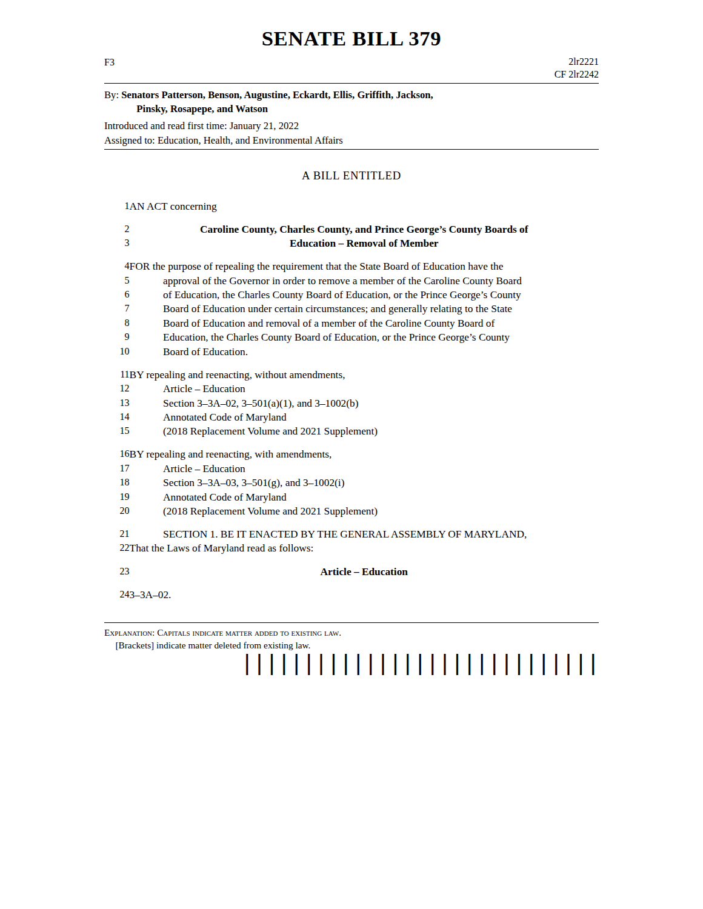SENATE BILL 379
F3
2lr2221
CF 2lr2242
By: Senators Patterson, Benson, Augustine, Eckardt, Ellis, Griffith, Jackson, Pinsky, Rosapepe, and Watson
Introduced and read first time: January 21, 2022
Assigned to: Education, Health, and Environmental Affairs
A BILL ENTITLED
| 1 | AN ACT concerning |
| 2 | Caroline County, Charles County, and Prince George’s County Boards of |
| 3 | Education – Removal of Member |
| 4 | FOR the purpose of repealing the requirement that the State Board of Education have the |
| 5 | approval of the Governor in order to remove a member of the Caroline County Board |
| 6 | of Education, the Charles County Board of Education, or the Prince George’s County |
| 7 | Board of Education under certain circumstances; and generally relating to the State |
| 8 | Board of Education and removal of a member of the Caroline County Board of |
| 9 | Education, the Charles County Board of Education, or the Prince George’s County |
| 10 | Board of Education. |
| 11 | BY repealing and reenacting, without amendments, |
| 12 | Article – Education |
| 13 | Section 3–3A–02, 3–501(a)(1), and 3–1002(b) |
| 14 | Annotated Code of Maryland |
| 15 | (2018 Replacement Volume and 2021 Supplement) |
| 16 | BY repealing and reenacting, with amendments, |
| 17 | Article – Education |
| 18 | Section 3–3A–03, 3–501(g), and 3–1002(i) |
| 19 | Annotated Code of Maryland |
| 20 | (2018 Replacement Volume and 2021 Supplement) |
| 21 | SECTION 1. BE IT ENACTED BY THE GENERAL ASSEMBLY OF MARYLAND, |
| 22 | That the Laws of Maryland read as follows: |
| 23 | Article – Education |
| 24 | 3–3A–02. |
Explanation: Capitals indicate matter added to existing law.
[Brackets] indicate matter deleted from existing law.
|||||||||||||||||||||||||||||